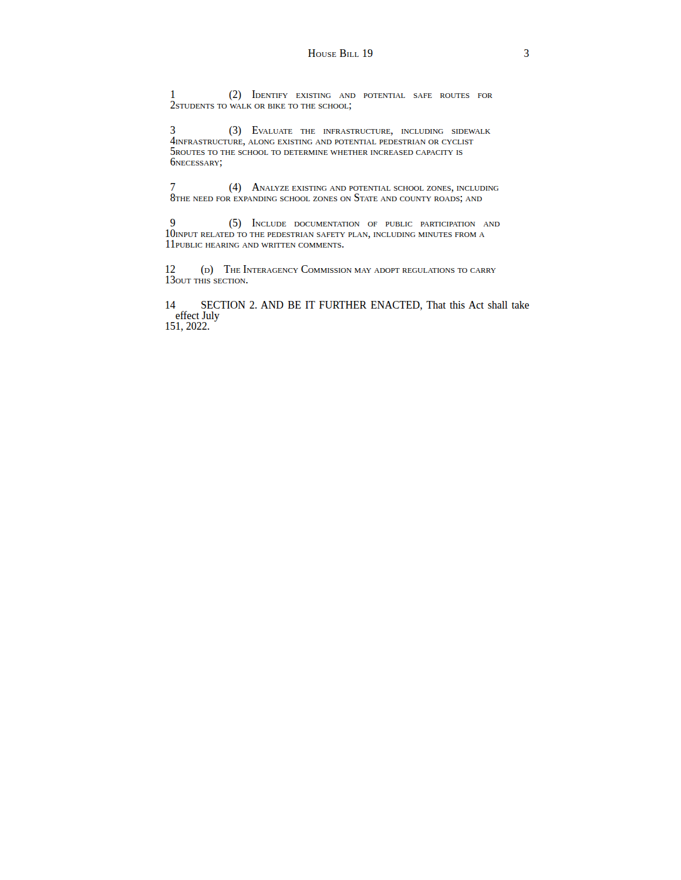House Bill 19 3
| 1 | (2) Identify existing and potential safe routes for |
| 2 | students to walk or bike to the school; |
| 3 | (3) Evaluate the infrastructure, including sidewalk |
| 4 | infrastructure, along existing and potential pedestrian or cyclist |
| 5 | routes to the school to determine whether increased capacity is |
| 6 | necessary; |
| 7 | (4) Analyze existing and potential school zones, including |
| 8 | the need for expanding school zones on State and county roads; and |
| 9 | (5) Include documentation of public participation and |
| 10 | input related to the pedestrian safety plan, including minutes from a |
| 11 | public hearing and written comments. |
| 12 | (d) The Interagency Commission may adopt regulations to carry |
| 13 | out this section. |
| 14 | SECTION 2. AND BE IT FURTHER ENACTED, That this Act shall take effect July |
| 15 | 1, 2022. |